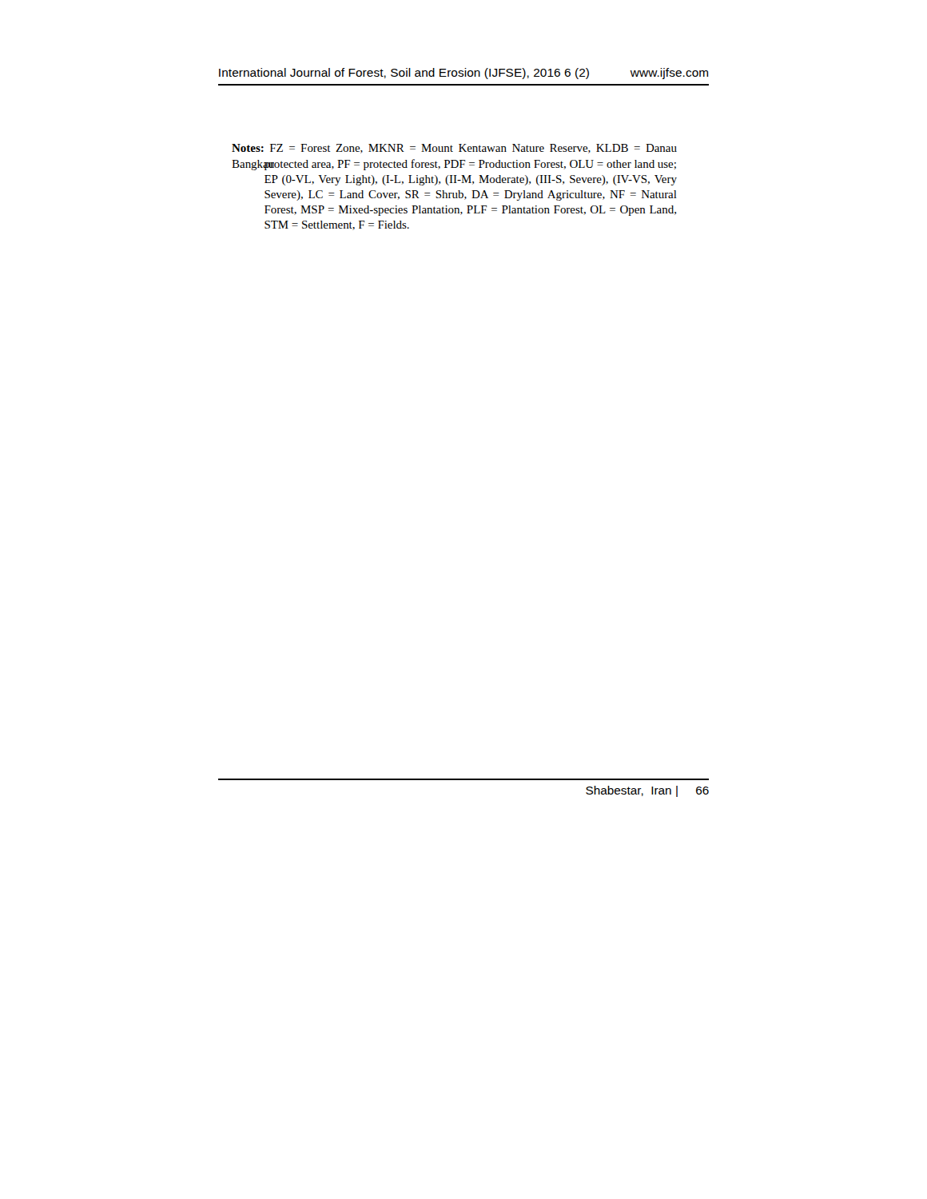International Journal of Forest, Soil and Erosion (IJFSE), 2016 6 (2) www.ijfse.com
Notes: FZ = Forest Zone, MKNR = Mount Kentawan Nature Reserve, KLDB = Danau Bangkau
protected area, PF = protected forest, PDF = Production Forest, OLU = other land use; EP (0-VL, Very Light), (I-L, Light), (II-M, Moderate), (III-S, Severe), (IV-VS, Very Severe), LC = Land Cover, SR = Shrub, DA = Dryland Agriculture, NF = Natural Forest, MSP = Mixed-species Plantation, PLF = Plantation Forest, OL = Open Land, STM = Settlement, F = Fields.
Shabestar, Iran | 66